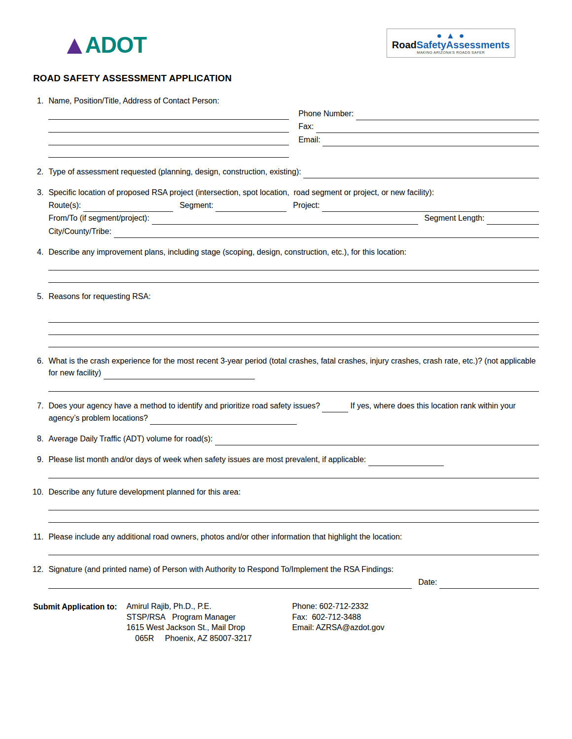▲ADOT
● ▲ ●
Road Safety Assessments
MAKING ARIZONA'S ROADS SAFER
ROAD SAFETY ASSESSMENT APPLICATION
Name, Position/Title, Address of Contact Person:
Phone Number:
Fax:
Email:
Type of assessment requested (planning, design, construction, existing):
Specific location of proposed RSA project (intersection, spot location, road segment or project, or new facility):
Route(s):
Segment:
Project:
From/To (if segment/project):
Segment Length:
City/County/Tribe:
Describe any improvement plans, including stage (scoping, design, construction, etc.), for this location:
Reasons for requesting RSA:
What is the crash experience for the most recent 3-year period (total crashes, fatal crashes, injury crashes, crash rate, etc.)? (not applicable for new facility)
Does your agency have a method to identify and prioritize road safety issues? If yes, where does this location rank within your agency’s problem locations?
Average Daily Traffic (ADT) volume for road(s):
Please list month and/or days of week when safety issues are most prevalent, if applicable:
Describe any future development planned for this area:
Please include any additional road owners, photos and/or other information that highlight the location:
Signature (and printed name) of Person with Authority to Respond To/Implement the RSA Findings:
Date:
Submit Application to:
Amirul Rajib, Ph.D., P.E.
STSP/RSA Program Manager
1615 West Jackson St., Mail Drop
065R Phoenix, AZ 85007-3217
Phone: 602-712-2332
Fax: 602-712-3488
Email: AZRSA@azdot.gov